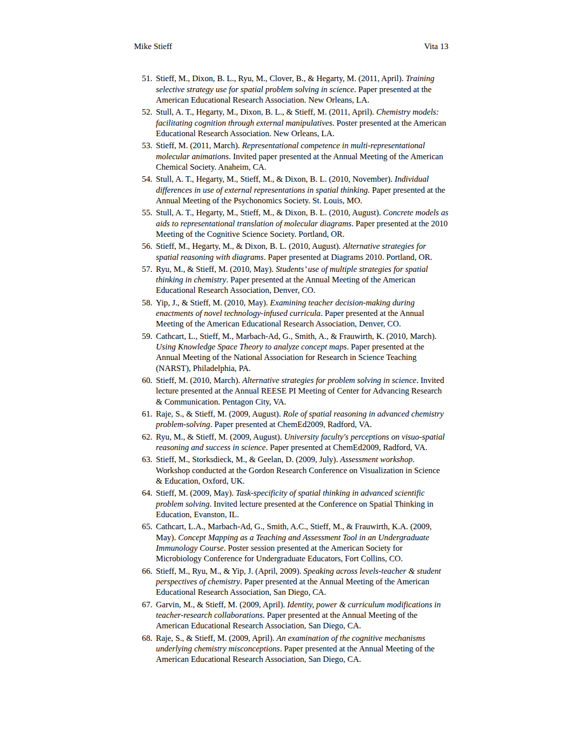Mike Stieff Vita 13
Stieff, M., Dixon, B. L., Ryu, M., Clover, B., & Hegarty, M. (2011, April). Training selective strategy use for spatial problem solving in science. Paper presented at the American Educational Research Association. New Orleans, LA.
Stull, A. T., Hegarty, M., Dixon, B. L., & Stieff, M. (2011, April). Chemistry models: facilitating cognition through external manipulatives. Poster presented at the American Educational Research Association. New Orleans, LA.
Stieff, M. (2011, March). Representational competence in multi-representational molecular animations. Invited paper presented at the Annual Meeting of the American Chemical Society. Anaheim, CA.
Stull, A. T., Hegarty, M., Stieff, M., & Dixon, B. L. (2010, November). Individual differences in use of external representations in spatial thinking. Paper presented at the Annual Meeting of the Psychonomics Society. St. Louis, MO.
Stull, A. T., Hegarty, M., Stieff, M., & Dixon, B. L. (2010, August). Concrete models as aids to representational translation of molecular diagrams. Paper presented at the 2010 Meeting of the Cognitive Science Society. Portland, OR.
Stieff, M., Hegarty, M., & Dixon, B. L. (2010, August). Alternative strategies for spatial reasoning with diagrams. Paper presented at Diagrams 2010. Portland, OR.
Ryu, M., & Stieff, M. (2010, May). Students’ use of multiple strategies for spatial thinking in chemistry. Paper presented at the Annual Meeting of the American Educational Research Association, Denver, CO.
Yip, J., & Stieff, M. (2010, May). Examining teacher decision-making during enactments of novel technology-infused curricula. Paper presented at the Annual Meeting of the American Educational Research Association, Denver, CO.
Cathcart, L., Stieff, M., Marbach-Ad, G., Smith, A., & Frauwirth, K. (2010, March). Using Knowledge Space Theory to analyze concept maps. Paper presented at the Annual Meeting of the National Association for Research in Science Teaching (NARST), Philadelphia, PA.
Stieff, M. (2010, March). Alternative strategies for problem solving in science. Invited lecture presented at the Annual REESE PI Meeting of Center for Advancing Research & Communication. Pentagon City, VA.
Raje, S., & Stieff, M. (2009, August). Role of spatial reasoning in advanced chemistry problem-solving. Paper presented at ChemEd2009, Radford, VA.
Ryu, M., & Stieff, M. (2009, August). University faculty's perceptions on visuo-spatial reasoning and success in science. Paper presented at ChemEd2009, Radford, VA.
Stieff, M., Storksdieck, M., & Geelan, D. (2009, July). Assessment workshop. Workshop conducted at the Gordon Research Conference on Visualization in Science & Education, Oxford, UK.
Stieff, M. (2009, May). Task-specificity of spatial thinking in advanced scientific problem solving. Invited lecture presented at the Conference on Spatial Thinking in Education, Evanston, IL.
Cathcart, L.A., Marbach-Ad, G., Smith, A.C., Stieff, M., & Frauwirth, K.A. (2009, May). Concept Mapping as a Teaching and Assessment Tool in an Undergraduate Immunology Course. Poster session presented at the American Society for Microbiology Conference for Undergraduate Educators, Fort Collins, CO.
Stieff, M., Ryu, M., & Yip, J. (April, 2009). Speaking across levels-teacher & student perspectives of chemistry. Paper presented at the Annual Meeting of the American Educational Research Association, San Diego, CA.
Garvin, M., & Stieff, M. (2009, April). Identity, power & curriculum modifications in teacher-research collaborations. Paper presented at the Annual Meeting of the American Educational Research Association, San Diego, CA.
Raje, S., & Stieff, M. (2009, April). An examination of the cognitive mechanisms underlying chemistry misconceptions. Paper presented at the Annual Meeting of the American Educational Research Association, San Diego, CA.